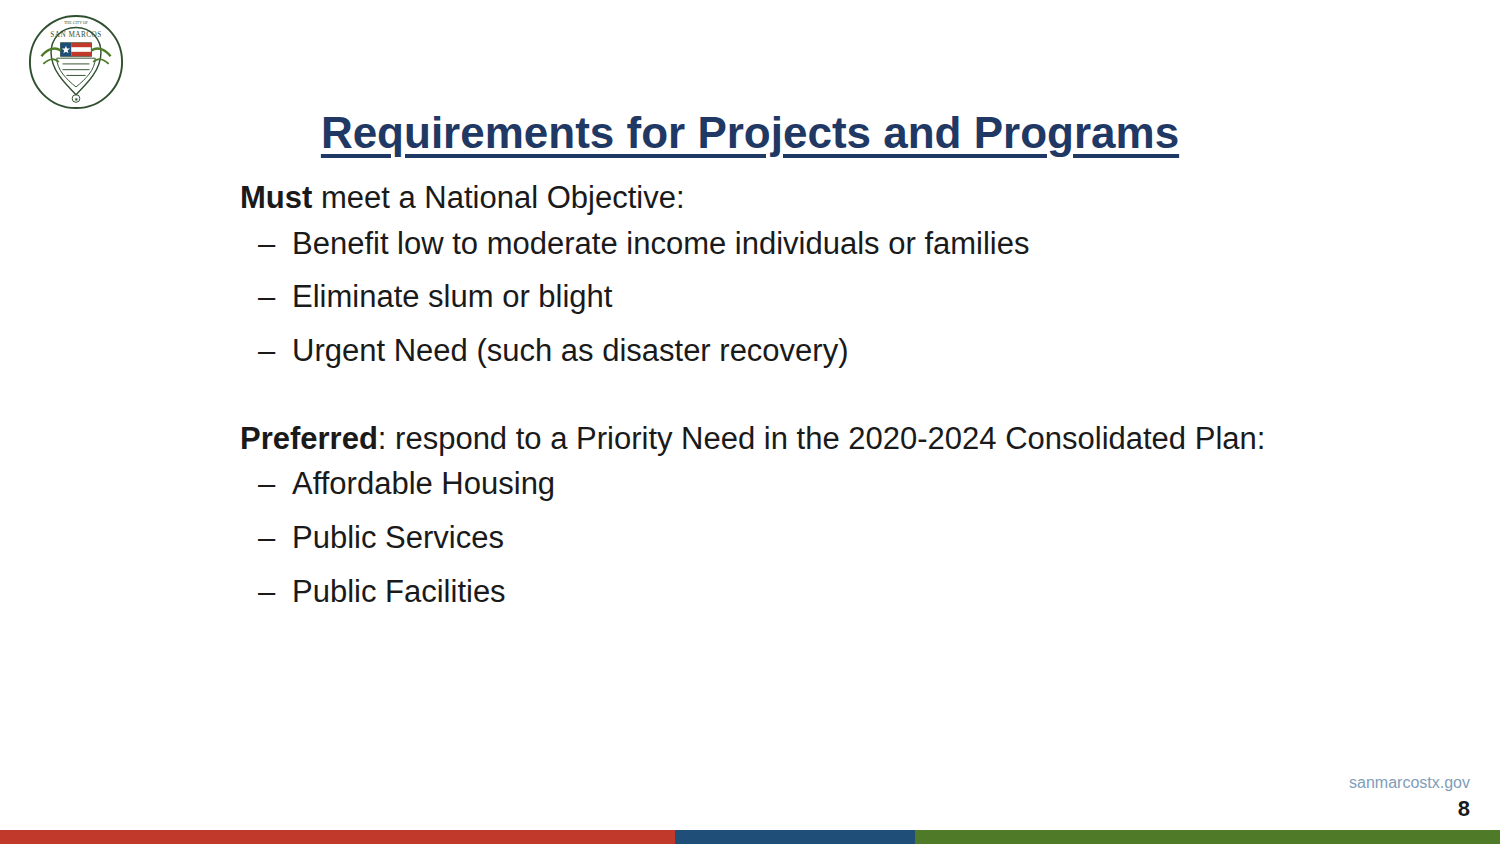THE CITY OF SAN MARCOS ★
Requirements for Projects and Programs
Must meet a National Objective:
Benefit low to moderate income individuals or families
Eliminate slum or blight
Urgent Need (such as disaster recovery)
Preferred: respond to a Priority Need in the 2020-2024 Consolidated Plan:
Affordable Housing
Public Services
Public Facilities
sanmarcostx.gov
8